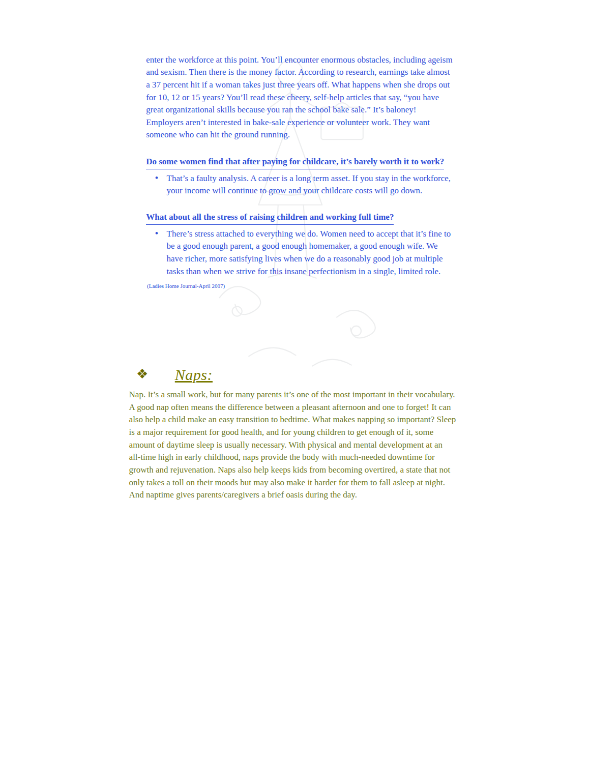enter the workforce at this point. You’ll encounter enormous obstacles, including ageism and sexism. Then there is the money factor. According to research, earnings take almost a 37 percent hit if a woman takes just three years off. What happens when she drops out for 10, 12 or 15 years? You’ll read these cheery, self-help articles that say, “you have great organizational skills because you ran the school bake sale.” It’s baloney! Employers aren’t interested in bake-sale experience or volunteer work. They want someone who can hit the ground running.
Do some women find that after paying for childcare, it’s barely worth it to work?
That’s a faulty analysis. A career is a long term asset. If you stay in the workforce, your income will continue to grow and your childcare costs will go down.
What about all the stress of raising children and working full time?
There’s stress attached to everything we do. Women need to accept that it’s fine to be a good enough parent, a good enough homemaker, a good enough wife. We have richer, more satisfying lives when we do a reasonably good job at multiple tasks than when we strive for this insane perfectionism in a single, limited role.
(Ladies Home Journal-April 2007)
❖ Naps:
Nap. It’s a small work, but for many parents it’s one of the most important in their vocabulary. A good nap often means the difference between a pleasant afternoon and one to forget! It can also help a child make an easy transition to bedtime. What makes napping so important? Sleep is a major requirement for good health, and for young children to get enough of it, some amount of daytime sleep is usually necessary. With physical and mental development at an all-time high in early childhood, naps provide the body with much-needed downtime for growth and rejuvenation. Naps also help keeps kids from becoming overtired, a state that not only takes a toll on their moods but may also make it harder for them to fall asleep at night. And naptime gives parents/caregivers a brief oasis during the day.